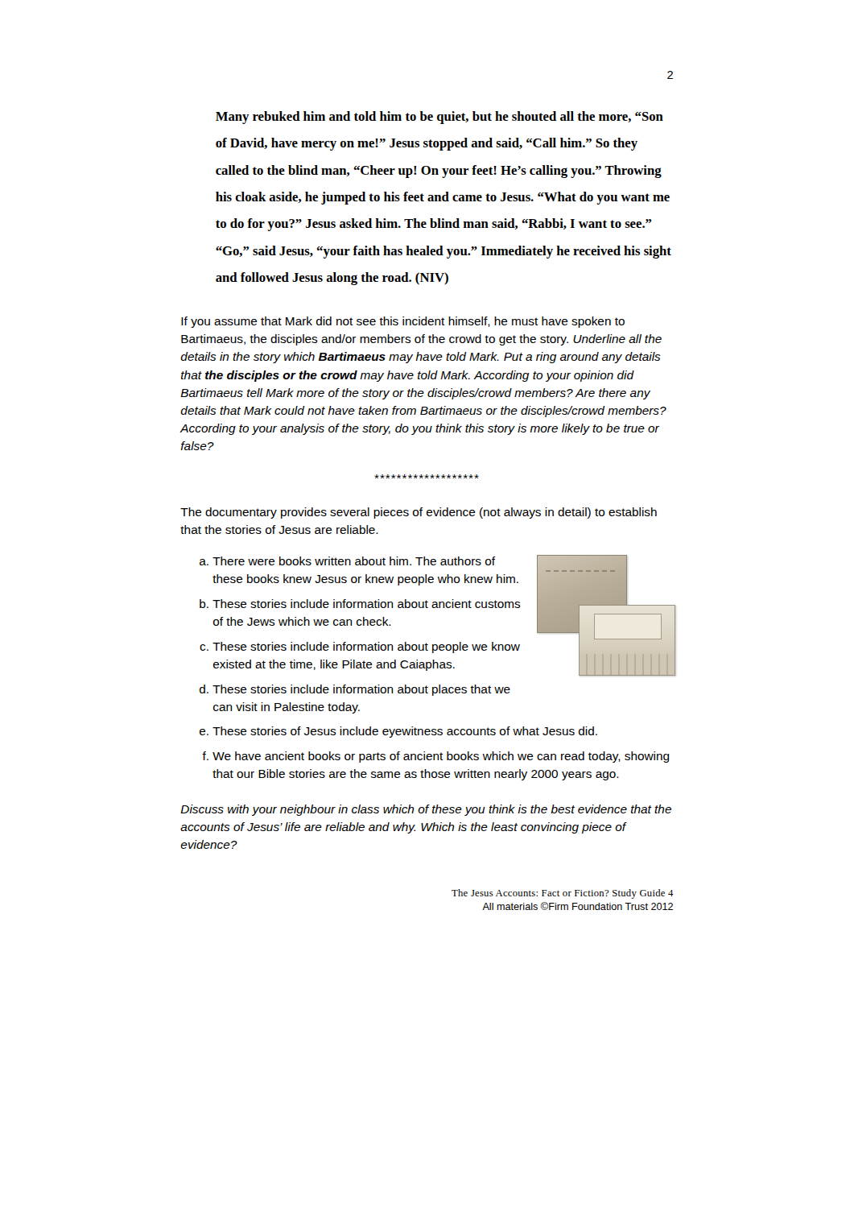2
Many rebuked him and told him to be quiet, but he shouted all the more, “Son of David, have mercy on me!” Jesus stopped and said, “Call him.” So they called to the blind man, “Cheer up! On your feet! He’s calling you.” Throwing his cloak aside, he jumped to his feet and came to Jesus. “What do you want me to do for you?” Jesus asked him. The blind man said, “Rabbi, I want to see.” “Go,” said Jesus, “your faith has healed you.” Immediately he received his sight and followed Jesus along the road. (NIV)
If you assume that Mark did not see this incident himself, he must have spoken to Bartimaeus, the disciples and/or members of the crowd to get the story. Underline all the details in the story which Bartimaeus may have told Mark. Put a ring around any details that the disciples or the crowd may have told Mark. According to your opinion did Bartimaeus tell Mark more of the story or the disciples/crowd members? Are there any details that Mark could not have taken from Bartimaeus or the disciples/crowd members? According to your analysis of the story, do you think this story is more likely to be true or false?
*******************
The documentary provides several pieces of evidence (not always in detail) to establish that the stories of Jesus are reliable.
There were books written about him. The authors of these books knew Jesus or knew people who knew him.
These stories include information about ancient customs of the Jews which we can check.
These stories include information about people we know existed at the time, like Pilate and Caiaphas.
These stories include information about places that we can visit in Palestine today.
These stories of Jesus include eyewitness accounts of what Jesus did.
We have ancient books or parts of ancient books which we can read today, showing that our Bible stories are the same as those written nearly 2000 years ago.
Discuss with your neighbour in class which of these you think is the best evidence that the accounts of Jesus’ life are reliable and why. Which is the least convincing piece of evidence?
The Jesus Accounts: Fact or Fiction? Study Guide 4
All materials ©Firm Foundation Trust 2012